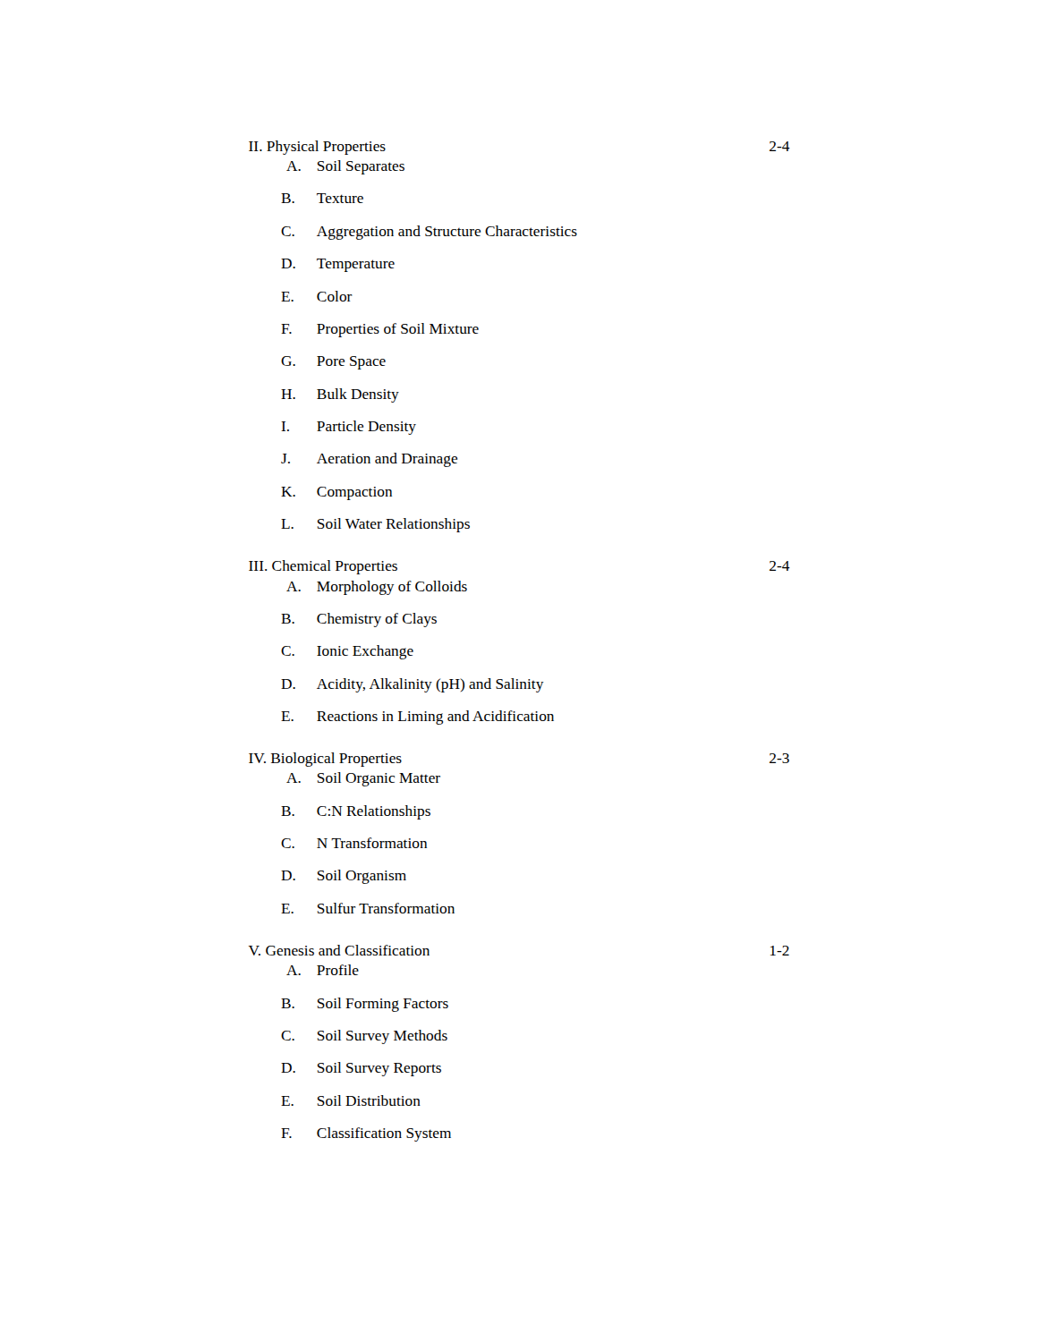II. Physical Properties 2-4
A. Soil Separates
B. Texture
C. Aggregation and Structure Characteristics
D. Temperature
E. Color
F. Properties of Soil Mixture
G. Pore Space
H. Bulk Density
I. Particle Density
J. Aeration and Drainage
K. Compaction
L. Soil Water Relationships
III. Chemical Properties 2-4
A. Morphology of Colloids
B. Chemistry of Clays
C. Ionic Exchange
D. Acidity, Alkalinity (pH) and Salinity
E. Reactions in Liming and Acidification
IV. Biological Properties 2-3
A. Soil Organic Matter
B. C:N Relationships
C. N Transformation
D. Soil Organism
E. Sulfur Transformation
V. Genesis and Classification 1-2
A. Profile
B. Soil Forming Factors
C. Soil Survey Methods
D. Soil Survey Reports
E. Soil Distribution
F. Classification System